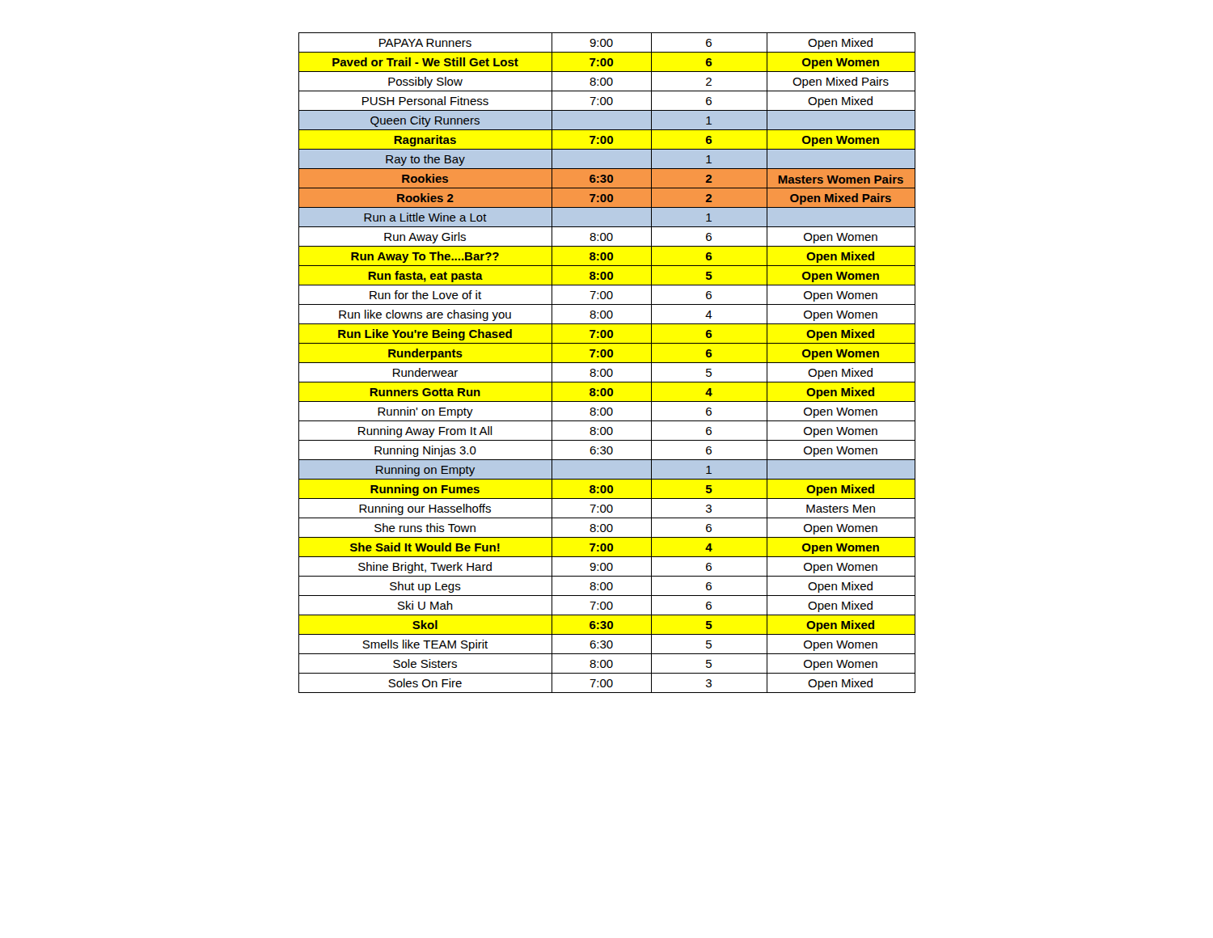| PAPAYA Runners | 9:00 | 6 | Open Mixed |
| Paved or Trail - We Still Get Lost | 7:00 | 6 | Open Women |
| Possibly Slow | 8:00 | 2 | Open Mixed Pairs |
| PUSH Personal Fitness | 7:00 | 6 | Open Mixed |
| Queen City Runners | | 1 | |
| Ragnaritas | 7:00 | 6 | Open Women |
| Ray to the Bay | | 1 | |
| Rookies | 6:30 | 2 | Masters Women Pairs |
| Rookies 2 | 7:00 | 2 | Open Mixed Pairs |
| Run a Little Wine a Lot | | 1 | |
| Run Away Girls | 8:00 | 6 | Open Women |
| Run Away To The....Bar?? | 8:00 | 6 | Open Mixed |
| Run fasta, eat pasta | 8:00 | 5 | Open Women |
| Run for the Love of it | 7:00 | 6 | Open Women |
| Run like clowns are chasing you | 8:00 | 4 | Open Women |
| Run Like You're Being Chased | 7:00 | 6 | Open Mixed |
| Runderpants | 7:00 | 6 | Open Women |
| Runderwear | 8:00 | 5 | Open Mixed |
| Runners Gotta Run | 8:00 | 4 | Open Mixed |
| Runnin' on Empty | 8:00 | 6 | Open Women |
| Running Away From It All | 8:00 | 6 | Open Women |
| Running Ninjas 3.0 | 6:30 | 6 | Open Women |
| Running on Empty | | 1 | |
| Running on Fumes | 8:00 | 5 | Open Mixed |
| Running our Hasselhoffs | 7:00 | 3 | Masters Men |
| She runs this Town | 8:00 | 6 | Open Women |
| She Said It Would Be Fun! | 7:00 | 4 | Open Women |
| Shine Bright, Twerk Hard | 9:00 | 6 | Open Women |
| Shut up Legs | 8:00 | 6 | Open Mixed |
| Ski U Mah | 7:00 | 6 | Open Mixed |
| Skol | 6:30 | 5 | Open Mixed |
| Smells like TEAM Spirit | 6:30 | 5 | Open Women |
| Sole Sisters | 8:00 | 5 | Open Women |
| Soles On Fire | 7:00 | 3 | Open Mixed |